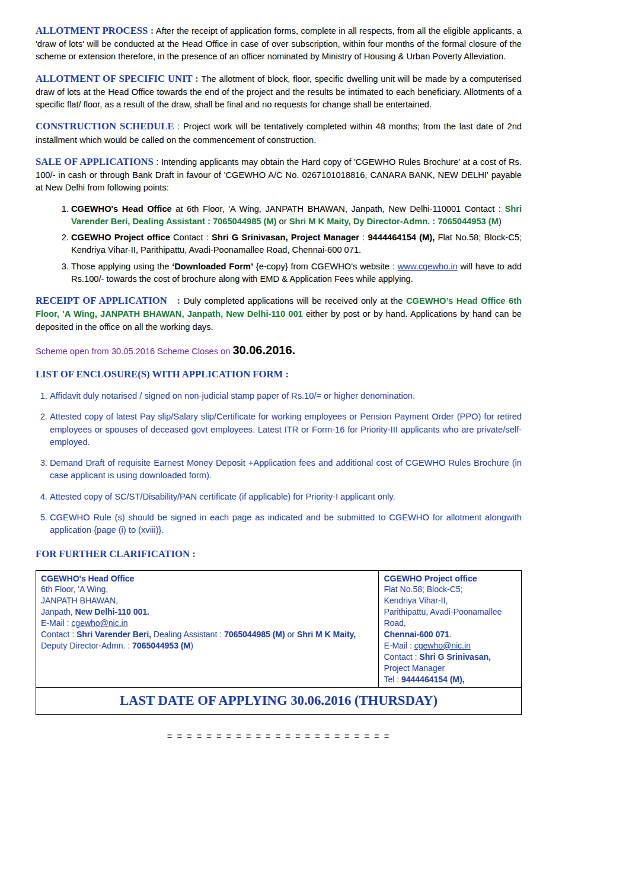ALLOTMENT PROCESS : After the receipt of application forms, complete in all respects, from all the eligible applicants, a 'draw of lots' will be conducted at the Head Office in case of over subscription, within four months of the formal closure of the scheme or extension therefore, in the presence of an officer nominated by Ministry of Housing & Urban Poverty Alleviation.
ALLOTMENT OF SPECIFIC UNIT : The allotment of block, floor, specific dwelling unit will be made by a computerised draw of lots at the Head Office towards the end of the project and the results be intimated to each beneficiary. Allotments of a specific flat/ floor, as a result of the draw, shall be final and no requests for change shall be entertained.
CONSTRUCTION SCHEDULE : Project work will be tentatively completed within 48 months; from the last date of 2nd installment which would be called on the commencement of construction.
SALE OF APPLICATIONS : Intending applicants may obtain the Hard copy of 'CGEWHO Rules Brochure' at a cost of Rs. 100/- in cash or through Bank Draft in favour of 'CGEWHO A/C No. 0267101018816, CANARA BANK, NEW DELHI' payable at New Delhi from following points:
CGEWHO's Head Office at 6th Floor, 'A Wing, JANPATH BHAWAN, Janpath, New Delhi-110001 Contact : Shri Varender Beri, Dealing Assistant : 7065044985 (M) or Shri M K Maity, Dy Director-Admn. : 7065044953 (M)
CGEWHO Project office Contact : Shri G Srinivasan, Project Manager : 9444464154 (M), Flat No.58; Block-C5; Kendriya Vihar-II, Parithipattu, Avadi-Poonamallee Road, Chennai-600 071.
Those applying using the ‘Downloaded Form’ {e-copy} from CGEWHO's website : www.cgewho.in will have to add Rs.100/- towards the cost of brochure along with EMD & Application Fees while applying.
RECEIPT OF APPLICATION : Duly completed applications will be received only at the CGEWHO’s Head Office 6th Floor, 'A Wing, JANPATH BHAWAN, Janpath, New Delhi-110 001 either by post or by hand. Applications by hand can be deposited in the office on all the working days.
Scheme open from 30.05.2016 Scheme Closes on 30.06.2016.
LIST OF ENCLOSURE(S) WITH APPLICATION FORM :
Affidavit duly notarised / signed on non-judicial stamp paper of Rs.10/= or higher denomination.
Attested copy of latest Pay slip/Salary slip/Certificate for working employees or Pension Payment Order (PPO) for retired employees or spouses of deceased govt employees. Latest ITR or Form-16 for Priority-III applicants who are private/self-employed.
Demand Draft of requisite Earnest Money Deposit +Application fees and additional cost of CGEWHO Rules Brochure (in case applicant is using downloaded form).
Attested copy of SC/ST/Disability/PAN certificate (if applicable) for Priority-I applicant only.
CGEWHO Rule (s) should be signed in each page as indicated and be submitted to CGEWHO for allotment alongwith application {page (i) to (xviii)}.
FOR FURTHER CLARIFICATION :
| CGEWHO's Head Office 6th Floor, 'A Wing, JANPATH BHAWAN, Janpath, New Delhi-110 001. E-Mail : cgewho@nic.in Contact : Shri Varender Beri, Dealing Assistant : 7065044985 (M) or Shri M K Maity, Deputy Director-Admn. : 7065044953 (M ) | CGEWHO Project office Flat No.58; Block-C5; Kendriya Vihar-II, Parithipattu, Avadi-Poonamallee Road, Chennai-600 071 . E-Mail : cgewho@nic.in Contact : Shri G Srinivasan, Project Manager Tel : 9444464154 (M), |
LAST DATE OF APPLYING 30.06.2016 (THURSDAY)
= = = = = = = = = = = = = = = = = = = = = = =